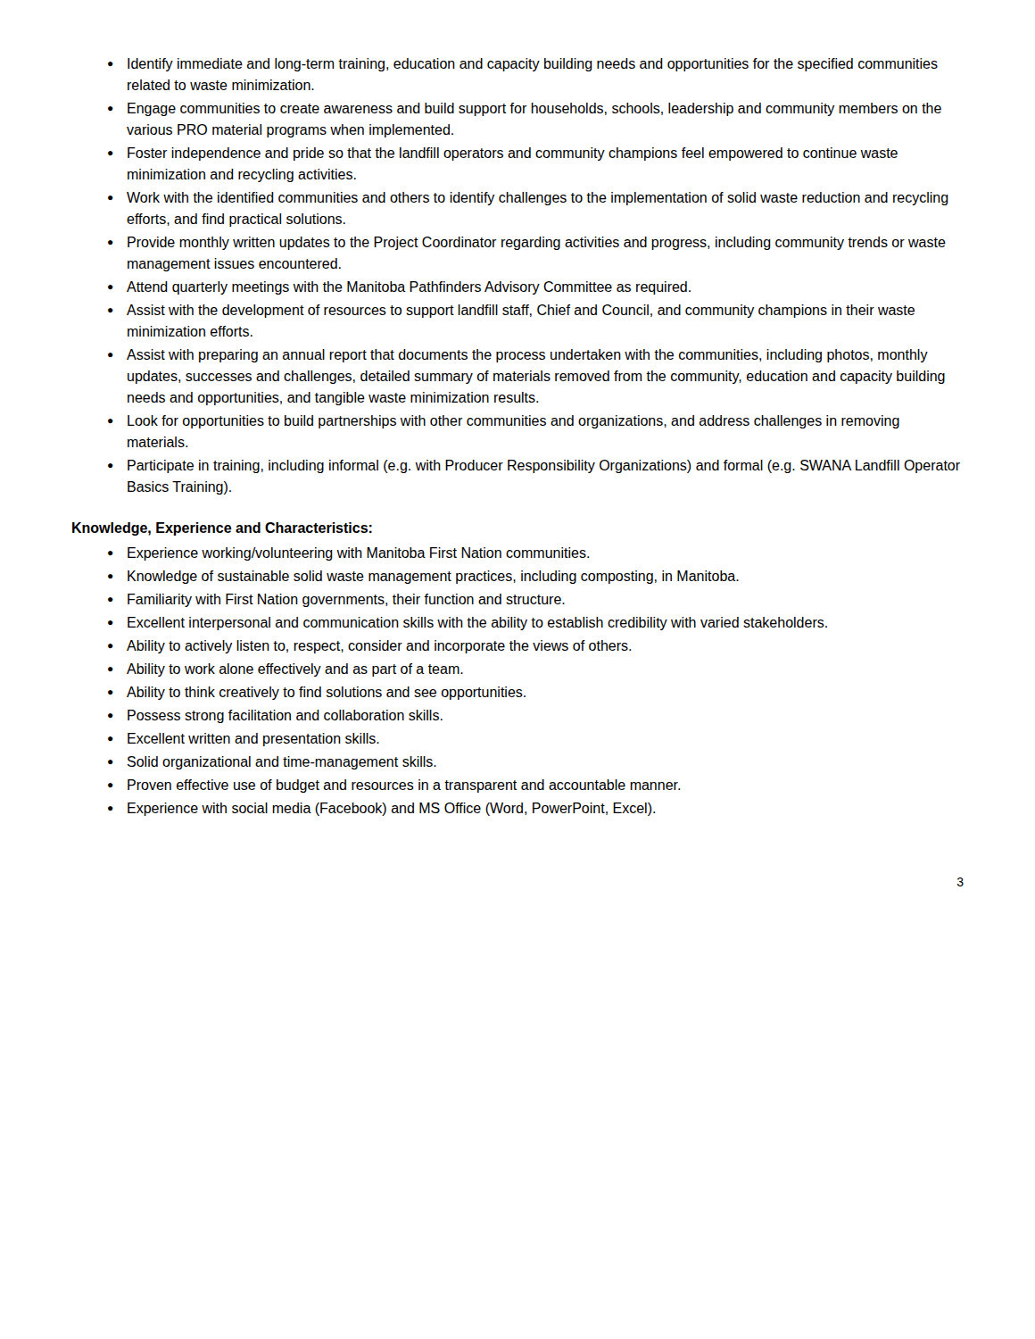Identify immediate and long-term training, education and capacity building needs and opportunities for the specified communities related to waste minimization.
Engage communities to create awareness and build support for households, schools, leadership and community members on the various PRO material programs when implemented.
Foster independence and pride so that the landfill operators and community champions feel empowered to continue waste minimization and recycling activities.
Work with the identified communities and others to identify challenges to the implementation of solid waste reduction and recycling efforts, and find practical solutions.
Provide monthly written updates to the Project Coordinator regarding activities and progress, including community trends or waste management issues encountered.
Attend quarterly meetings with the Manitoba Pathfinders Advisory Committee as required.
Assist with the development of resources to support landfill staff, Chief and Council, and community champions in their waste minimization efforts.
Assist with preparing an annual report that documents the process undertaken with the communities, including photos, monthly updates, successes and challenges, detailed summary of materials removed from the community, education and capacity building needs and opportunities, and tangible waste minimization results.
Look for opportunities to build partnerships with other communities and organizations, and address challenges in removing materials.
Participate in training, including informal (e.g. with Producer Responsibility Organizations) and formal (e.g. SWANA Landfill Operator Basics Training).
Knowledge, Experience and Characteristics:
Experience working/volunteering with Manitoba First Nation communities.
Knowledge of sustainable solid waste management practices, including composting, in Manitoba.
Familiarity with First Nation governments, their function and structure.
Excellent interpersonal and communication skills with the ability to establish credibility with varied stakeholders.
Ability to actively listen to, respect, consider and incorporate the views of others.
Ability to work alone effectively and as part of a team.
Ability to think creatively to find solutions and see opportunities.
Possess strong facilitation and collaboration skills.
Excellent written and presentation skills.
Solid organizational and time-management skills.
Proven effective use of budget and resources in a transparent and accountable manner.
Experience with social media (Facebook) and MS Office (Word, PowerPoint, Excel).
3